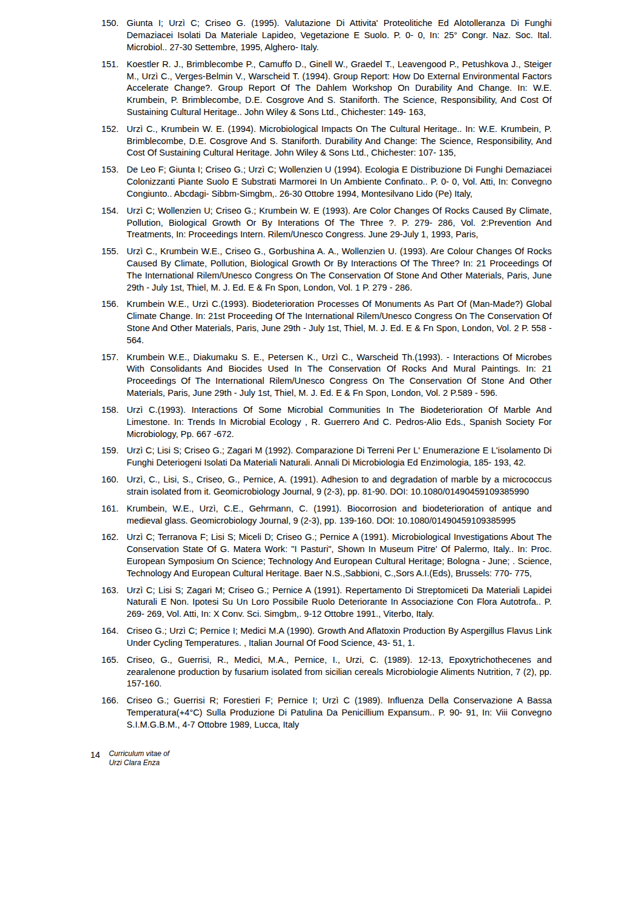150. Giunta I; Urzì C; Criseo G. (1995). Valutazione Di Attivita' Proteolitiche Ed Alotolleranza Di Funghi Demaziacei Isolati Da Materiale Lapideo, Vegetazione E Suolo. P. 0- 0, In: 25° Congr. Naz. Soc. Ital. Microbiol.. 27-30 Settembre, 1995, Alghero- Italy.
151. Koestler R. J., Brimblecombe P., Camuffo D., Ginell W., Graedel T., Leavengood P., Petushkova J., Steiger M., Urzì C., Verges-Belmin V., Warscheid T. (1994). Group Report: How Do External Environmental Factors Accelerate Change?. Group Report Of The Dahlem Workshop On Durability And Change. In: W.E. Krumbein, P. Brimblecombe, D.E. Cosgrove And S. Staniforth. The Science, Responsibility, And Cost Of Sustaining Cultural Heritage.. John Wiley & Sons Ltd., Chichester: 149- 163,
152. Urzì C., Krumbein W. E. (1994). Microbiological Impacts On The Cultural Heritage.. In: W.E. Krumbein, P. Brimblecombe, D.E. Cosgrove And S. Staniforth. Durability And Change: The Science, Responsibility, And Cost Of Sustaining Cultural Heritage. John Wiley & Sons Ltd., Chichester: 107- 135,
153. De Leo F; Giunta I; Criseo G.; Urzì C; Wollenzien U (1994). Ecologia E Distribuzione Di Funghi Demaziacei Colonizzanti Piante Suolo E Substrati Marmorei In Un Ambiente Confinato.. P. 0- 0, Vol. Atti, In: Convegno Congiunto.. Abcdagi- Sibbm-Simgbm,. 26-30 Ottobre 1994, Montesilvano Lido (Pe) Italy,
154. Urzì C; Wollenzien U; Criseo G.; Krumbein W. E (1993). Are Color Changes Of Rocks Caused By Climate, Pollution, Biological Growth Or By Interations Of The Three ?. P. 279- 286, Vol. 2:Prevention And Treatments, In: Proceedings Intern. Rilem/Unesco Congress. June 29-July 1, 1993, Paris,
155. Urzì C., Krumbein W.E., Criseo G., Gorbushina A. A., Wollenzien U. (1993). Are Colour Changes Of Rocks Caused By Climate, Pollution, Biological Growth Or By Interactions Of The Three? In: 21 Proceedings Of The International Rilem/Unesco Congress On The Conservation Of Stone And Other Materials, Paris, June 29th - July 1st, Thiel, M. J. Ed. E & Fn Spon, London, Vol. 1 P. 279 - 286.
156. Krumbein W.E., Urzì C.(1993). Biodeterioration Processes Of Monuments As Part Of (Man-Made?) Global Climate Change. In: 21st Proceeding Of The International Rilem/Unesco Congress On The Conservation Of Stone And Other Materials, Paris, June 29th - July 1st, Thiel, M. J. Ed. E & Fn Spon, London, Vol. 2 P. 558 - 564.
157. Krumbein W.E., Diakumaku S. E., Petersen K., Urzì C., Warscheid Th.(1993). - Interactions Of Microbes With Consolidants And Biocides Used In The Conservation Of Rocks And Mural Paintings. In: 21 Proceedings Of The International Rilem/Unesco Congress On The Conservation Of Stone And Other Materials, Paris, June 29th - July 1st, Thiel, M. J. Ed. E & Fn Spon, London, Vol. 2 P.589 - 596.
158. Urzì C.(1993). Interactions Of Some Microbial Communities In The Biodeterioration Of Marble And Limestone. In: Trends In Microbial Ecology , R. Guerrero And C. Pedros-Alio Eds., Spanish Society For Microbiology, Pp. 667 -672.
159. Urzì C; Lisi S; Criseo G.; Zagari M (1992). Comparazione Di Terreni Per L' Enumerazione E L'isolamento Di Funghi Deteriogeni Isolati Da Materiali Naturali. Annali Di Microbiologia Ed Enzimologia, 185- 193, 42.
160. Urzì, C., Lisi, S., Criseo, G., Pernice, A. (1991). Adhesion to and degradation of marble by a micrococcus strain isolated from it. Geomicrobiology Journal, 9 (2-3), pp. 81-90. DOI: 10.1080/01490459109385990
161. Krumbein, W.E., Urzì, C.E., Gehrmann, C. (1991). Biocorrosion and biodeterioration of antique and medieval glass. Geomicrobiology Journal, 9 (2-3), pp. 139-160. DOI: 10.1080/01490459109385995
162. Urzì C; Terranova F; Lisi S; Miceli D; Criseo G.; Pernice A (1991). Microbiological Investigations About The Conservation State Of G. Matera Work: "I Pasturi", Shown In Museum Pitre' Of Palermo, Italy.. In: Proc. European Symposium On Science; Technology And European Cultural Heritage; Bologna - June; . Science, Technology And European Cultural Heritage. Baer N.S.,Sabbioni, C.,Sors A.I.(Eds), Brussels: 770- 775,
163. Urzì C; Lisi S; Zagari M; Criseo G.; Pernice A (1991). Repertamento Di Streptomiceti Da Materiali Lapidei Naturali E Non. Ipotesi Su Un Loro Possibile Ruolo Deteriorante In Associazione Con Flora Autotrofa.. P. 269- 269, Vol. Atti, In: X Conv. Sci. Simgbm,. 9-12 Ottobre 1991., Viterbo, Italy.
164. Criseo G.; Urzì C; Pernice I; Medici M.A (1990). Growth And Aflatoxin Production By Aspergillus Flavus Link Under Cycling Temperatures. , Italian Journal Of Food Science, 43- 51, 1.
165. Criseo, G., Guerrisi, R., Medici, M.A., Pernice, I., Urzi, C. (1989). 12-13, Epoxytrichothecenes and zearalenone production by fusarium isolated from sicilian cereals Microbiologie Aliments Nutrition, 7 (2), pp. 157-160.
166. Criseo G.; Guerrisi R; Forestieri F; Pernice I; Urzì C (1989). Influenza Della Conservazione A Bassa Temperatura(+4°C) Sulla Produzione Di Patulina Da Penicillium Expansum.. P. 90- 91, In: Viii Convegno S.I.M.G.B.M., 4-7 Ottobre 1989, Lucca, Italy
14 Curriculum vitae of
Urzi Clara Enza